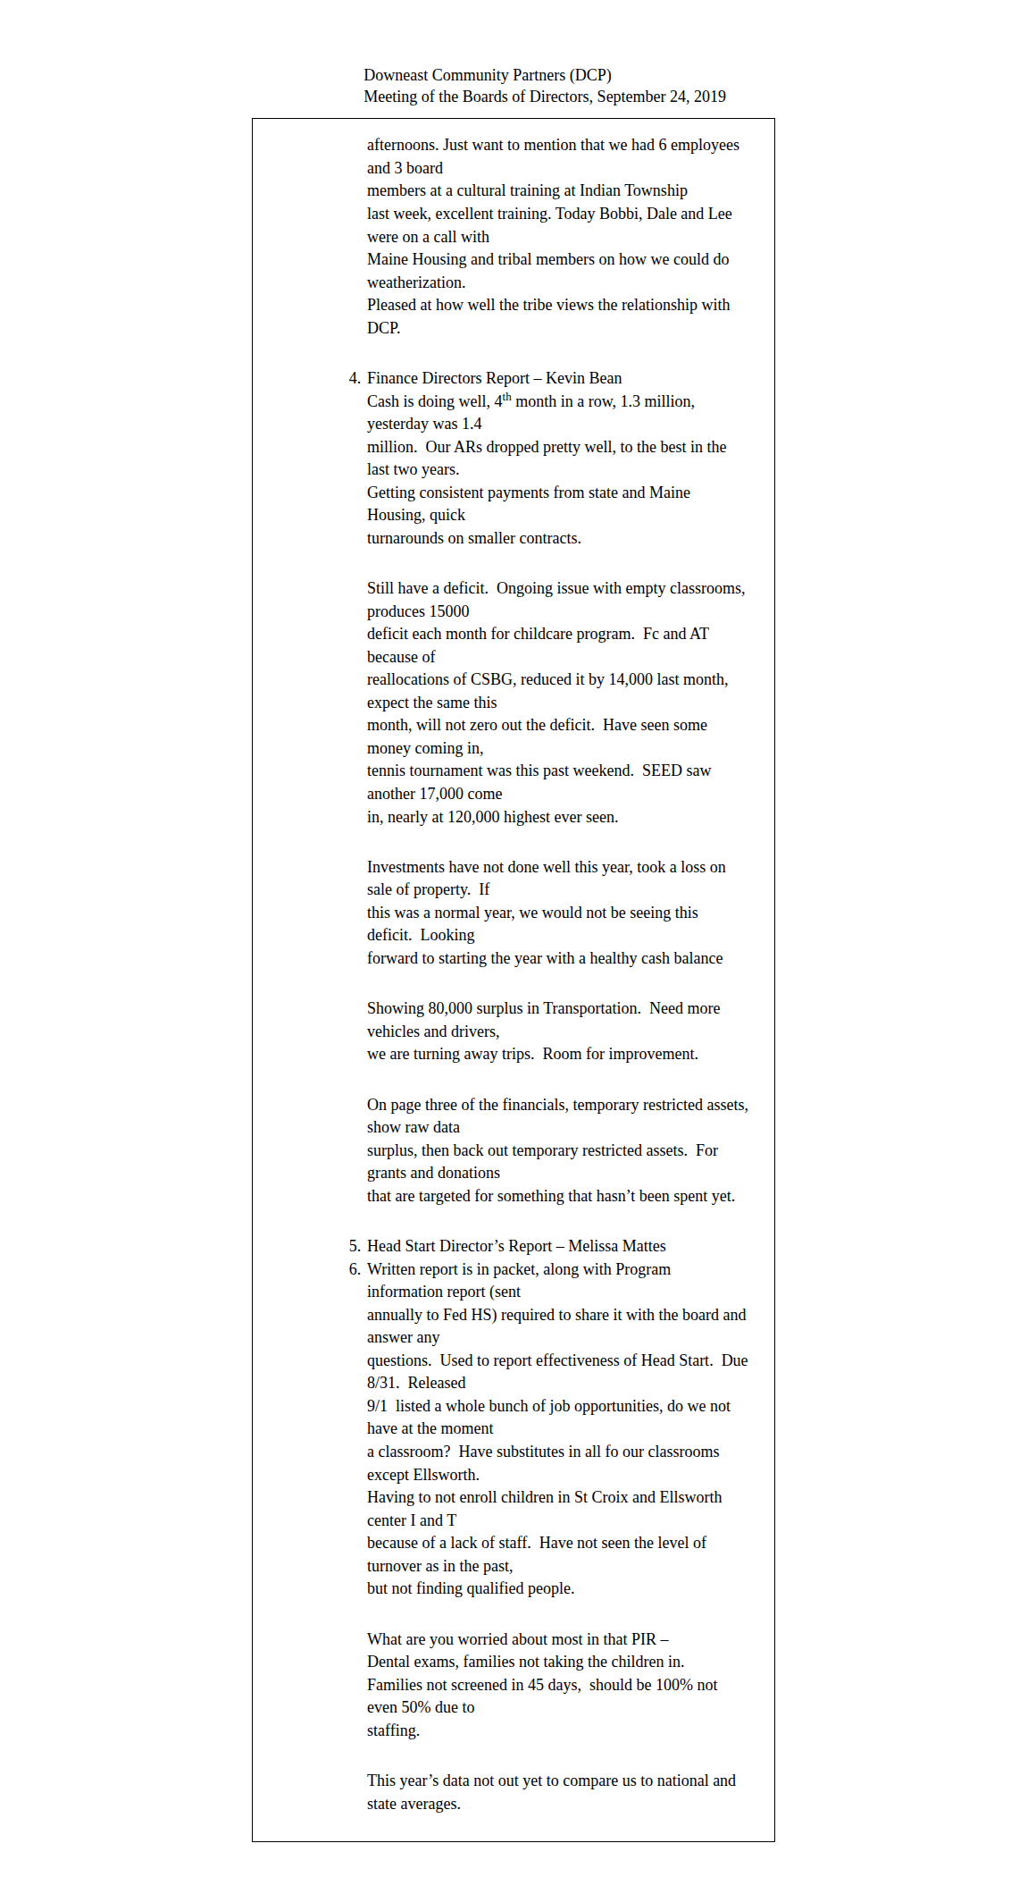Downeast Community Partners (DCP)
Meeting of the Boards of Directors, September 24, 2019
afternoons. Just want to mention that we had 6 employees and 3 board
members at a cultural training at Indian Township
last week, excellent training. Today Bobbi, Dale and Lee were on a call with
Maine Housing and tribal members on how we could do weatherization.
Pleased at how well the tribe views the relationship with DCP.
4.
Finance Directors Report – Kevin Bean
Cash is doing well, 4th month in a row, 1.3 million, yesterday was 1.4
million. Our ARs dropped pretty well, to the best in the last two years.
Getting consistent payments from state and Maine Housing, quick
turnarounds on smaller contracts.
Still have a deficit. Ongoing issue with empty classrooms, produces 15000
deficit each month for childcare program. Fc and AT because of
reallocations of CSBG, reduced it by 14,000 last month, expect the same this
month, will not zero out the deficit. Have seen some money coming in,
tennis tournament was this past weekend. SEED saw another 17,000 come
in, nearly at 120,000 highest ever seen.
Investments have not done well this year, took a loss on sale of property. If
this was a normal year, we would not be seeing this deficit. Looking
forward to starting the year with a healthy cash balance
Showing 80,000 surplus in Transportation. Need more vehicles and drivers,
we are turning away trips. Room for improvement.
On page three of the financials, temporary restricted assets, show raw data
surplus, then back out temporary restricted assets. For grants and donations
that are targeted for something that hasn’t been spent yet.
5.
Head Start Director’s Report – Melissa Mattes
6.
Written report is in packet, along with Program information report (sent
annually to Fed HS) required to share it with the board and answer any
questions. Used to report effectiveness of Head Start. Due 8/31. Released
9/1 listed a whole bunch of job opportunities, do we not have at the moment
a classroom? Have substitutes in all fo our classrooms except Ellsworth.
Having to not enroll children in St Croix and Ellsworth center I and T
because of a lack of staff. Have not seen the level of turnover as in the past,
but not finding qualified people.
What are you worried about most in that PIR –
Dental exams, families not taking the children in.
Families not screened in 45 days, should be 100% not even 50% due to
staffing.
This year’s data not out yet to compare us to national and state averages.